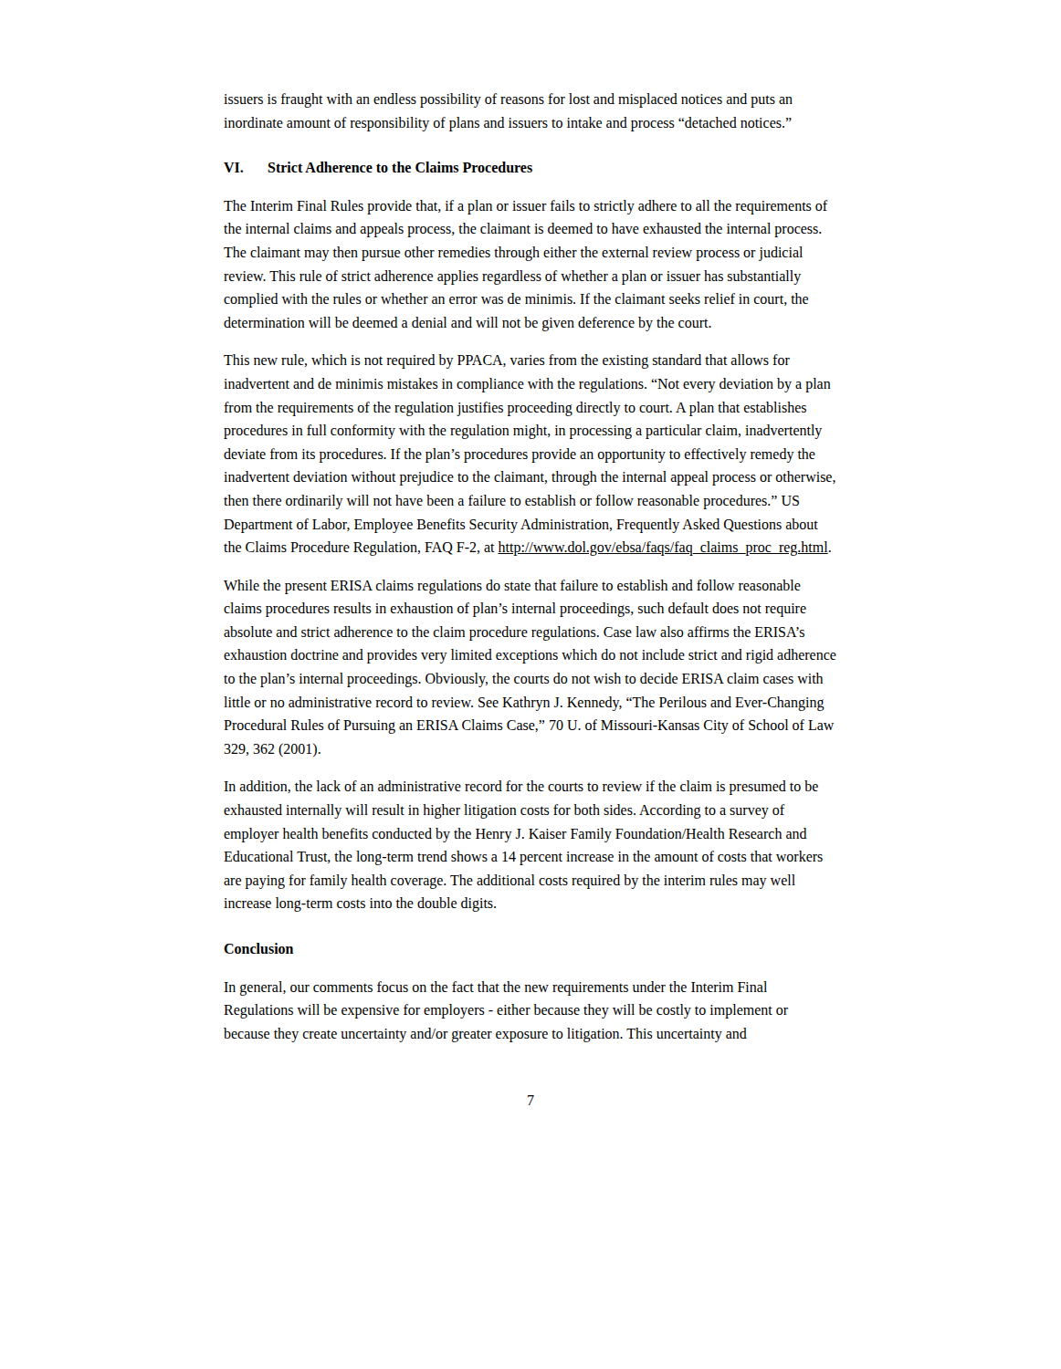issuers is fraught with an endless possibility of reasons for lost and misplaced notices and puts an inordinate amount of responsibility of plans and issuers to intake and process “detached notices.”
VI. Strict Adherence to the Claims Procedures
The Interim Final Rules provide that, if a plan or issuer fails to strictly adhere to all the requirements of the internal claims and appeals process, the claimant is deemed to have exhausted the internal process. The claimant may then pursue other remedies through either the external review process or judicial review. This rule of strict adherence applies regardless of whether a plan or issuer has substantially complied with the rules or whether an error was de minimis. If the claimant seeks relief in court, the determination will be deemed a denial and will not be given deference by the court.
This new rule, which is not required by PPACA, varies from the existing standard that allows for inadvertent and de minimis mistakes in compliance with the regulations. “Not every deviation by a plan from the requirements of the regulation justifies proceeding directly to court. A plan that establishes procedures in full conformity with the regulation might, in processing a particular claim, inadvertently deviate from its procedures. If the plan’s procedures provide an opportunity to effectively remedy the inadvertent deviation without prejudice to the claimant, through the internal appeal process or otherwise, then there ordinarily will not have been a failure to establish or follow reasonable procedures.” US Department of Labor, Employee Benefits Security Administration, Frequently Asked Questions about the Claims Procedure Regulation, FAQ F-2, at http://www.dol.gov/ebsa/faqs/faq_claims_proc_reg.html.
While the present ERISA claims regulations do state that failure to establish and follow reasonable claims procedures results in exhaustion of plan’s internal proceedings, such default does not require absolute and strict adherence to the claim procedure regulations. Case law also affirms the ERISA’s exhaustion doctrine and provides very limited exceptions which do not include strict and rigid adherence to the plan’s internal proceedings. Obviously, the courts do not wish to decide ERISA claim cases with little or no administrative record to review. See Kathryn J. Kennedy, “The Perilous and Ever-Changing Procedural Rules of Pursuing an ERISA Claims Case,” 70 U. of Missouri-Kansas City of School of Law 329, 362 (2001).
In addition, the lack of an administrative record for the courts to review if the claim is presumed to be exhausted internally will result in higher litigation costs for both sides. According to a survey of employer health benefits conducted by the Henry J. Kaiser Family Foundation/Health Research and Educational Trust, the long-term trend shows a 14 percent increase in the amount of costs that workers are paying for family health coverage. The additional costs required by the interim rules may well increase long-term costs into the double digits.
Conclusion
In general, our comments focus on the fact that the new requirements under the Interim Final Regulations will be expensive for employers - either because they will be costly to implement or because they create uncertainty and/or greater exposure to litigation. This uncertainty and
7